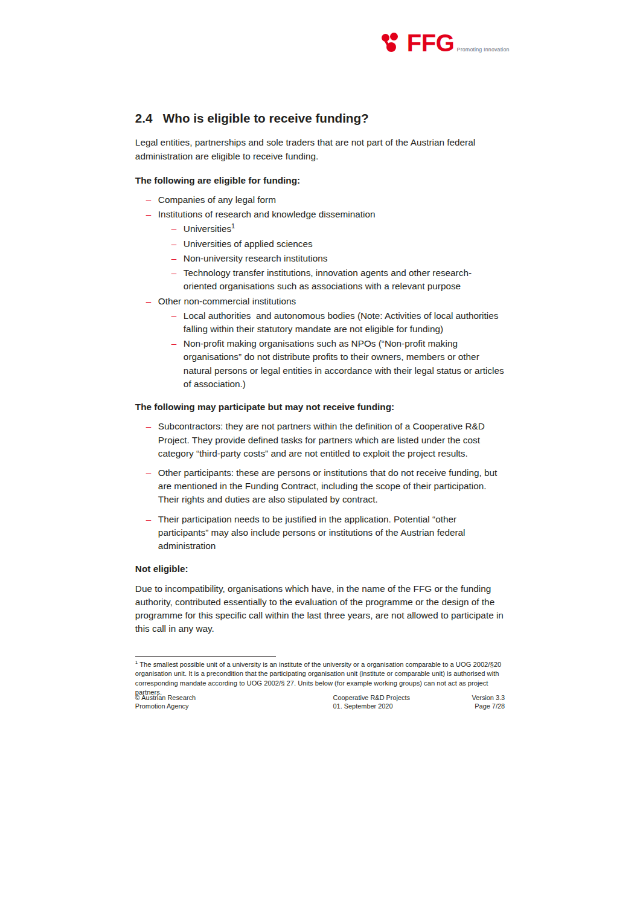FFG Promoting Innovation
2.4 Who is eligible to receive funding?
Legal entities, partnerships and sole traders that are not part of the Austrian federal administration are eligible to receive funding.
The following are eligible for funding:
Companies of any legal form
Institutions of research and knowledge dissemination
Universities1
Universities of applied sciences
Non-university research institutions
Technology transfer institutions, innovation agents and other research-oriented organisations such as associations with a relevant purpose
Other non-commercial institutions
Local authorities and autonomous bodies (Note: Activities of local authorities falling within their statutory mandate are not eligible for funding)
Non-profit making organisations such as NPOs (“Non-profit making organisations” do not distribute profits to their owners, members or other natural persons or legal entities in accordance with their legal status or articles of association.)
The following may participate but may not receive funding:
Subcontractors: they are not partners within the definition of a Cooperative R&D Project. They provide defined tasks for partners which are listed under the cost category “third-party costs” and are not entitled to exploit the project results.
Other participants: these are persons or institutions that do not receive funding, but are mentioned in the Funding Contract, including the scope of their participation. Their rights and duties are also stipulated by contract.
Their participation needs to be justified in the application. Potential “other participants” may also include persons or institutions of the Austrian federal administration
Not eligible:
Due to incompatibility, organisations which have, in the name of the FFG or the funding authority, contributed essentially to the evaluation of the programme or the design of the programme for this specific call within the last three years, are not allowed to participate in this call in any way.
1 The smallest possible unit of a university is an institute of the university or a organisation comparable to a UOG 2002/§20 organisation unit. It is a precondition that the participating organisation unit (institute or comparable unit) is authorised with corresponding mandate according to UOG 2002/§ 27. Units below (for example working groups) can not act as project partners.
| © Austrian Research | Cooperative R&D Projects | Version 3.3 |
| Promotion Agency | 01. September 2020 | Page 7/28 |